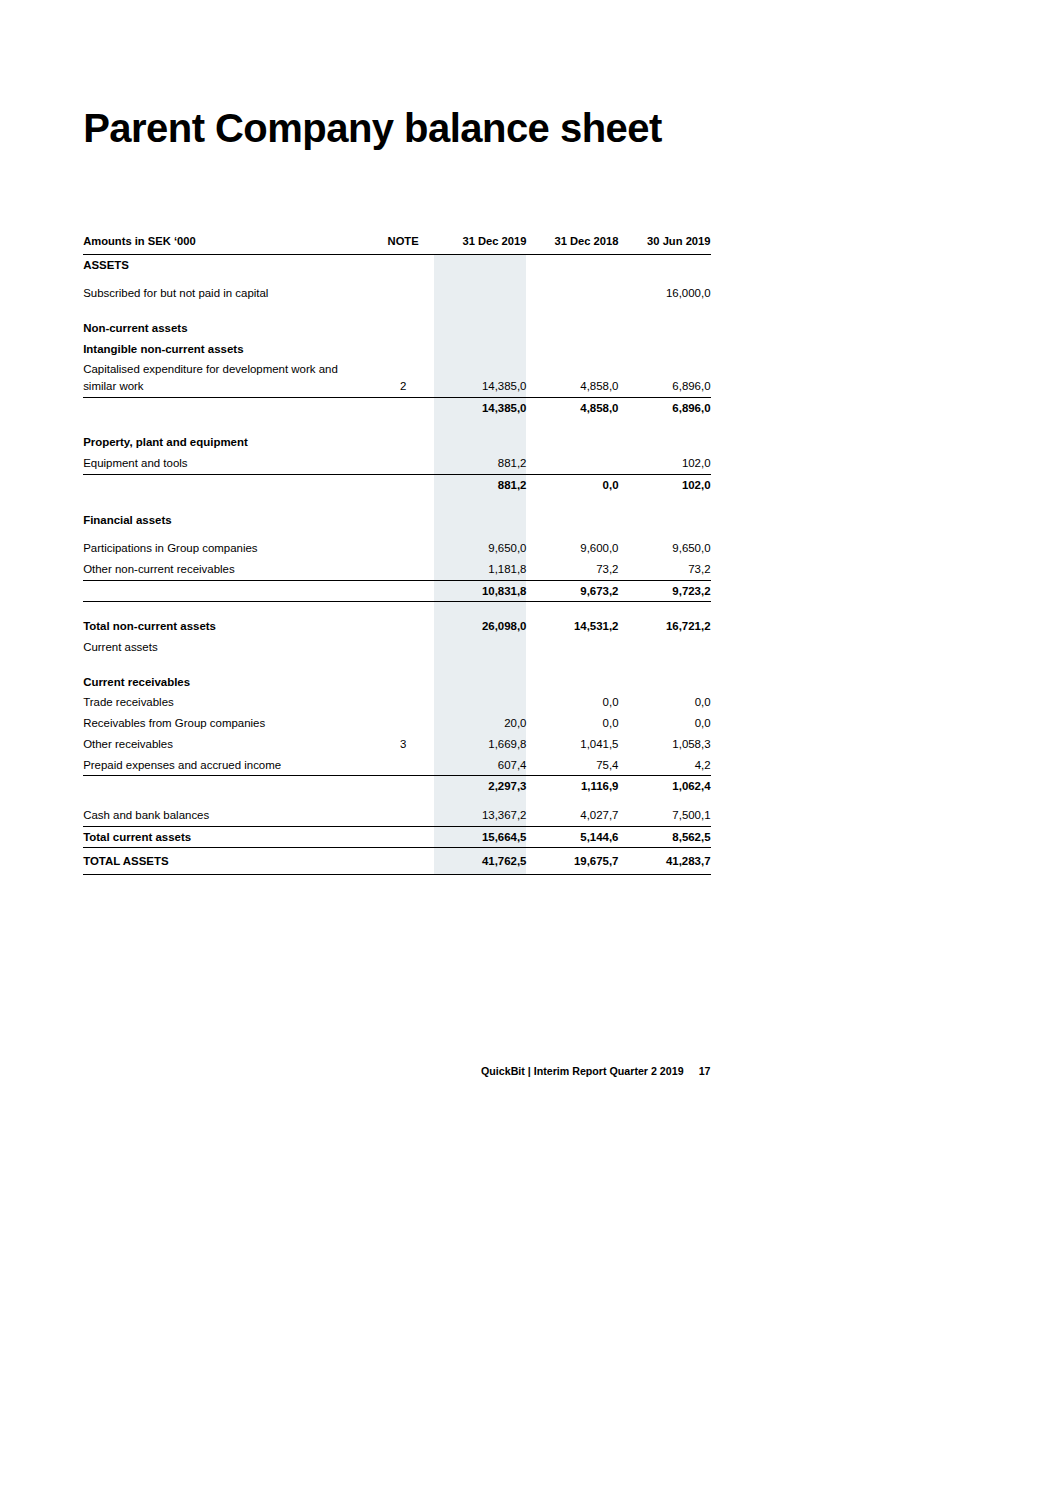Parent Company balance sheet
| Amounts in SEK ‘000 | NOTE | 31 Dec 2019 | 31 Dec 2018 | 30 Jun 2019 |
| --- | --- | --- | --- | --- |
| ASSETS | | | | |
| Subscribed for but not paid in capital | | | | 16,000,0 |
| Non-current assets | | | | |
| Intangible non-current assets | | | | |
| Capitalised expenditure for development work and similar work | 2 | 14,385,0 | 4,858,0 | 6,896,0 |
| | | 14,385,0 | 4,858,0 | 6,896,0 |
| Property, plant and equipment | | | | |
| Equipment and tools | | 881,2 | | 102,0 |
| | | 881,2 | 0,0 | 102,0 |
| Financial assets | | | | |
| Participations in Group companies | | 9,650,0 | 9,600,0 | 9,650,0 |
| Other non-current receivables | | 1,181,8 | 73,2 | 73,2 |
| | | 10,831,8 | 9,673,2 | 9,723,2 |
| Total non-current assets | | 26,098,0 | 14,531,2 | 16,721,2 |
| Current assets | | | | |
| Current receivables | | | | |
| Trade receivables | | | 0,0 | 0,0 |
| Receivables from Group companies | | 20,0 | 0,0 | 0,0 |
| Other receivables | 3 | 1,669,8 | 1,041,5 | 1,058,3 |
| Prepaid expenses and accrued income | | 607,4 | 75,4 | 4,2 |
| | | 2,297,3 | 1,116,9 | 1,062,4 |
| Cash and bank balances | | 13,367,2 | 4,027,7 | 7,500,1 |
| Total current assets | | 15,664,5 | 5,144,6 | 8,562,5 |
| TOTAL ASSETS | | 41,762,5 | 19,675,7 | 41,283,7 |
QuickBit | Interim Report Quarter 2 201917